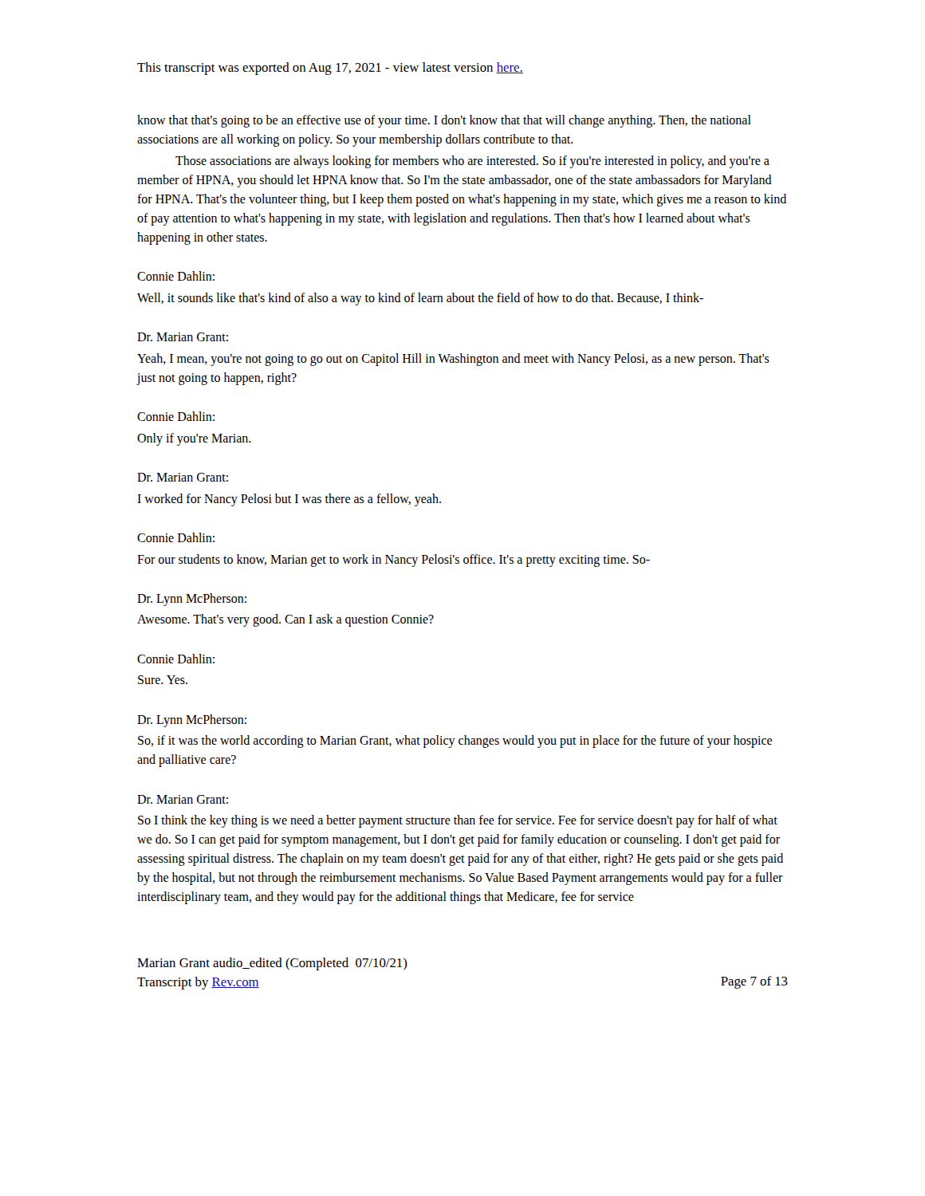This transcript was exported on Aug 17, 2021 - view latest version here.
know that that's going to be an effective use of your time. I don't know that that will change anything. Then, the national associations are all working on policy. So your membership dollars contribute to that.
Those associations are always looking for members who are interested. So if you're interested in policy, and you're a member of HPNA, you should let HPNA know that. So I'm the state ambassador, one of the state ambassadors for Maryland for HPNA. That's the volunteer thing, but I keep them posted on what's happening in my state, which gives me a reason to kind of pay attention to what's happening in my state, with legislation and regulations. Then that's how I learned about what's happening in other states.
Connie Dahlin:
Well, it sounds like that's kind of also a way to kind of learn about the field of how to do that. Because, I think-
Dr. Marian Grant:
Yeah, I mean, you're not going to go out on Capitol Hill in Washington and meet with Nancy Pelosi, as a new person. That's just not going to happen, right?
Connie Dahlin:
Only if you're Marian.
Dr. Marian Grant:
I worked for Nancy Pelosi but I was there as a fellow, yeah.
Connie Dahlin:
For our students to know, Marian get to work in Nancy Pelosi's office. It's a pretty exciting time. So-
Dr. Lynn McPherson:
Awesome. That's very good. Can I ask a question Connie?
Connie Dahlin:
Sure. Yes.
Dr. Lynn McPherson:
So, if it was the world according to Marian Grant, what policy changes would you put in place for the future of your hospice and palliative care?
Dr. Marian Grant:
So I think the key thing is we need a better payment structure than fee for service. Fee for service doesn't pay for half of what we do. So I can get paid for symptom management, but I don't get paid for family education or counseling. I don't get paid for assessing spiritual distress. The chaplain on my team doesn't get paid for any of that either, right? He gets paid or she gets paid by the hospital, but not through the reimbursement mechanisms. So Value Based Payment arrangements would pay for a fuller interdisciplinary team, and they would pay for the additional things that Medicare, fee for service
Marian Grant audio_edited (Completed 07/10/21)
Transcript by Rev.com
Page 7 of 13